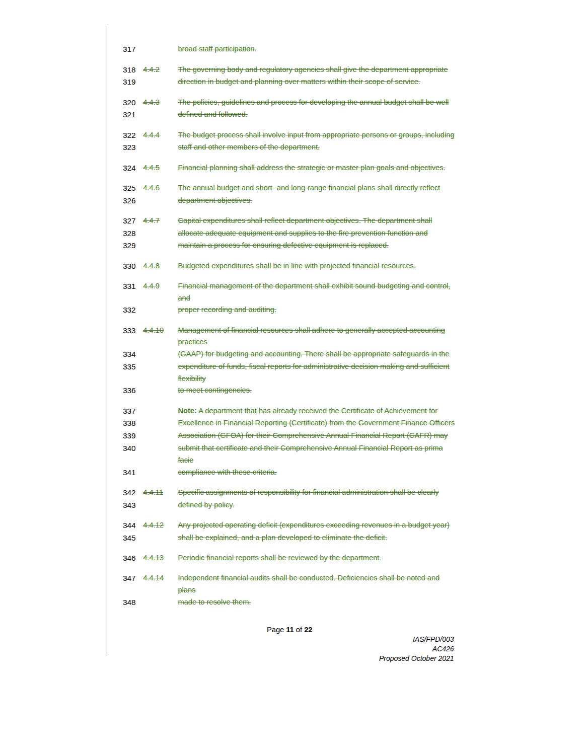| 317 | | broad staff participation. |
| 318 | 4.4.2 | The governing body and regulatory agencies shall give the department appropriate |
| 319 | | direction in budget and planning over matters within their scope of service. |
| 320 | 4.4.3 | The policies, guidelines and process for developing the annual budget shall be well |
| 321 | | defined and followed. |
| 322 | 4.4.4 | The budget process shall involve input from appropriate persons or groups, including |
| 323 | | staff and other members of the department. |
| 324 | 4.4.5 | Financial planning shall address the strategic or master plan goals and objectives. |
| 325 | 4.4.6 | The annual budget and short- and long-range financial plans shall directly reflect |
| 326 | | department objectives. |
| 327 | 4.4.7 | Capital expenditures shall reflect department objectives. The department shall |
| 328 | | allocate adequate equipment and supplies to the fire prevention function and |
| 329 | | maintain a process for ensuring defective equipment is replaced. |
| 330 | 4.4.8 | Budgeted expenditures shall be in line with projected financial resources. |
| 331 | 4.4.9 | Financial management of the department shall exhibit sound budgeting and control, and |
| 332 | | proper recording and auditing. |
| 333 | 4.4.10 | Management of financial resources shall adhere to generally accepted accounting practices |
| 334 | | (GAAP) for budgeting and accounting. There shall be appropriate safeguards in the |
| 335 | | expenditure of funds, fiscal reports for administrative decision making and sufficient flexibility |
| 336 | | to meet contingencies. |
| 337 | | Note: A department that has already received the Certificate of Achievement for |
| 338 | | Excellence in Financial Reporting (Certificate) from the Government Finance Officers |
| 339 | | Association (GFOA) for their Comprehensive Annual Financial Report (CAFR) may |
| 340 | | submit that certificate and their Comprehensive Annual Financial Report as prima facie |
| 341 | | compliance with these criteria. |
| 342 | 4.4.11 | Specific assignments of responsibility for financial administration shall be clearly |
| 343 | | defined by policy. |
| 344 | 4.4.12 | Any projected operating deficit (expenditures exceeding revenues in a budget year) |
| 345 | | shall be explained, and a plan developed to eliminate the deficit. |
| 346 | 4.4.13 | Periodic financial reports shall be reviewed by the department. |
| 347 | 4.4.14 | Independent financial audits shall be conducted. Deficiencies shall be noted and plans |
| 348 | | made to resolve them. |
Page 11 of 22
IAS/FPD/003
AC426
Proposed October 2021